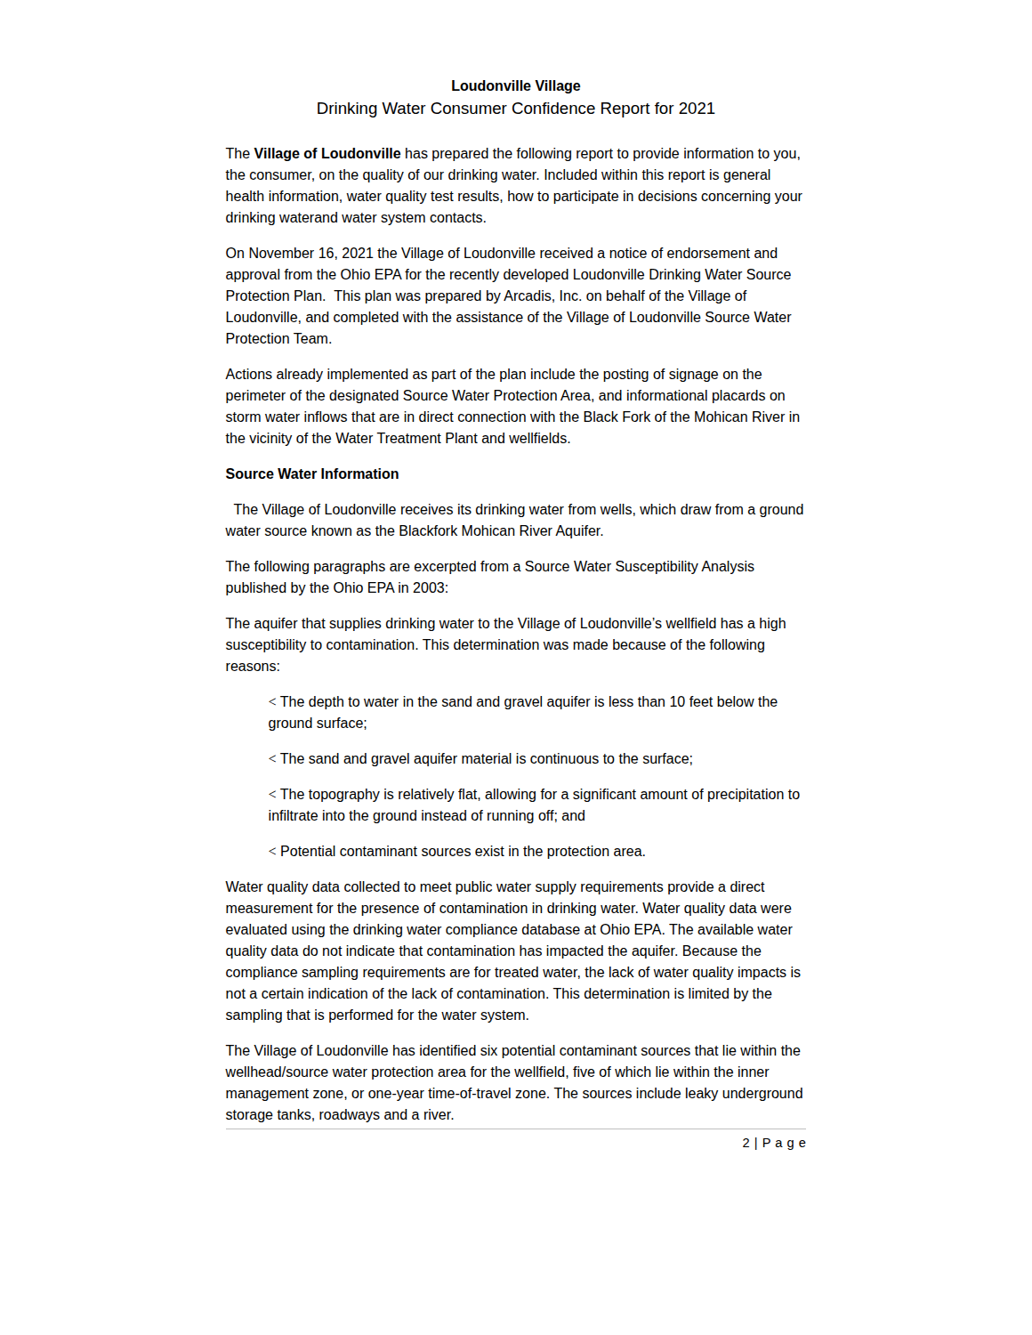Loudonville Village Drinking Water Consumer Confidence Report for 2021
The Village of Loudonville has prepared the following report to provide information to you, the consumer, on the quality of our drinking water. Included within this report is general health information, water quality test results, how to participate in decisions concerning your drinking waterand water system contacts.
On November 16, 2021 the Village of Loudonville received a notice of endorsement and approval from the Ohio EPA for the recently developed Loudonville Drinking Water Source Protection Plan. This plan was prepared by Arcadis, Inc. on behalf of the Village of Loudonville, and completed with the assistance of the Village of Loudonville Source Water Protection Team.
Actions already implemented as part of the plan include the posting of signage on the perimeter of the designated Source Water Protection Area, and informational placards on storm water inflows that are in direct connection with the Black Fork of the Mohican River in the vicinity of the Water Treatment Plant and wellfields.
Source Water Information
The Village of Loudonville receives its drinking water from wells, which draw from a ground water source known as the Blackfork Mohican River Aquifer.
The following paragraphs are excerpted from a Source Water Susceptibility Analysis published by the Ohio EPA in 2003:
The aquifer that supplies drinking water to the Village of Loudonville’s wellfield has a high susceptibility to contamination. This determination was made because of the following reasons:
< The depth to water in the sand and gravel aquifer is less than 10 feet below the ground surface;
< The sand and gravel aquifer material is continuous to the surface;
< The topography is relatively flat, allowing for a significant amount of precipitation to infiltrate into the ground instead of running off; and
< Potential contaminant sources exist in the protection area.
Water quality data collected to meet public water supply requirements provide a direct measurement for the presence of contamination in drinking water. Water quality data were evaluated using the drinking water compliance database at Ohio EPA. The available water quality data do not indicate that contamination has impacted the aquifer. Because the compliance sampling requirements are for treated water, the lack of water quality impacts is not a certain indication of the lack of contamination. This determination is limited by the sampling that is performed for the water system.
The Village of Loudonville has identified six potential contaminant sources that lie within the wellhead/source water protection area for the wellfield, five of which lie within the inner management zone, or one-year time-of-travel zone. The sources include leaky underground storage tanks, roadways and a river.
2 | P a g e